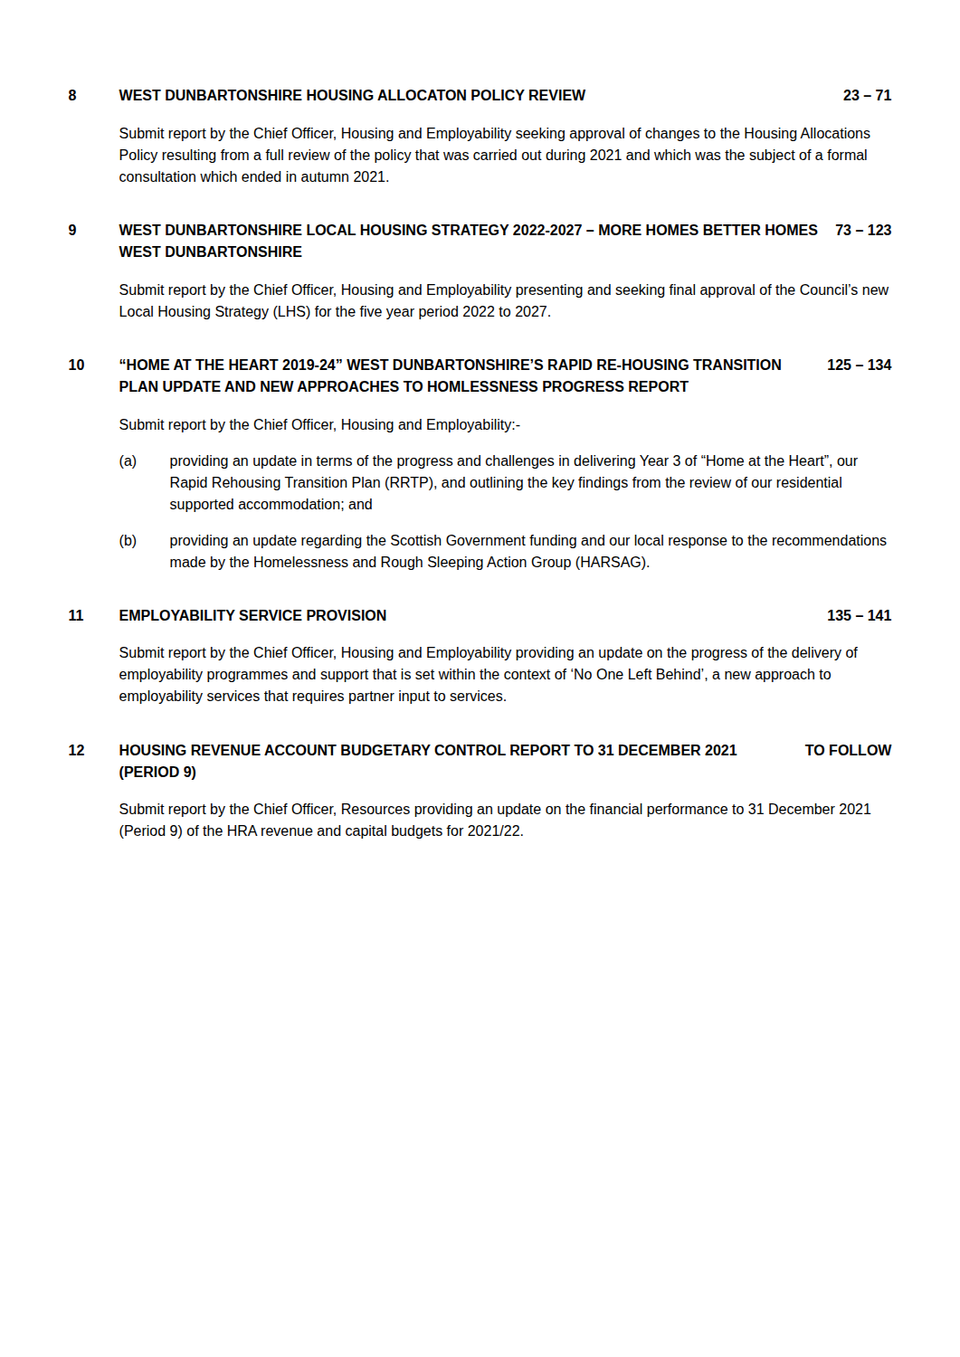8 West Dunbartonshire Housing Allocaton Policy Review 23 – 71
Submit report by the Chief Officer, Housing and Employability seeking approval of changes to the Housing Allocations Policy resulting from a full review of the policy that was carried out during 2021 and which was the subject of a formal consultation which ended in autumn 2021.
9 West Dunbartonshire Local Housing Strategy 2022-2027 – More Homes Better Homes West Dunbartonshire 73 – 123
Submit report by the Chief Officer, Housing and Employability presenting and seeking final approval of the Council’s new Local Housing Strategy (LHS) for the five year period 2022 to 2027.
10 “Home at the Heart 2019-24” West Dunbartonshire’s Rapid Re-Housing Transition Plan Update and New Approaches to Homlessness Progress Report 125 – 134
Submit report by the Chief Officer, Housing and Employability:-
(a) providing an update in terms of the progress and challenges in delivering Year 3 of “Home at the Heart”, our Rapid Rehousing Transition Plan (RRTP), and outlining the key findings from the review of our residential supported accommodation; and
(b) providing an update regarding the Scottish Government funding and our local response to the recommendations made by the Homelessness and Rough Sleeping Action Group (HARSAG).
11 Employability Service Provision 135 – 141
Submit report by the Chief Officer, Housing and Employability providing an update on the progress of the delivery of employability programmes and support that is set within the context of ‘No One Left Behind’, a new approach to employability services that requires partner input to services.
12 Housing Revenue Account Budgetary Control Report to 31 December 2021 (Period 9) To Follow
Submit report by the Chief Officer, Resources providing an update on the financial performance to 31 December 2021 (Period 9) of the HRA revenue and capital budgets for 2021/22.